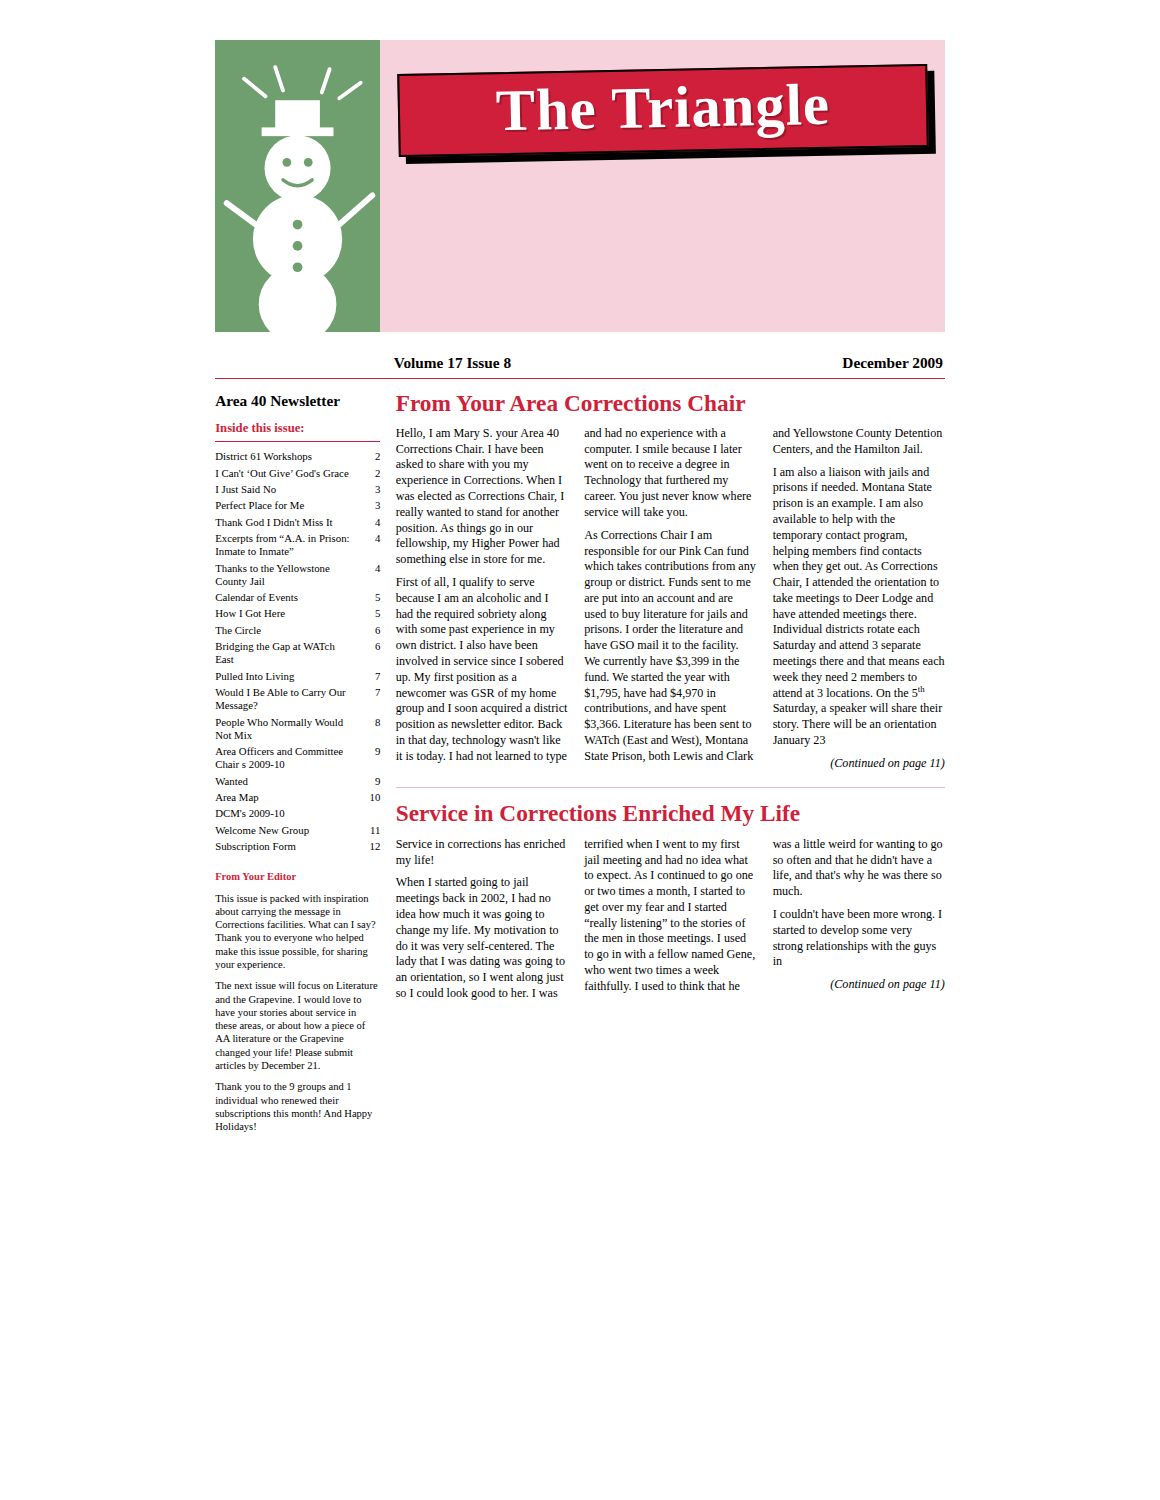The Triangle
Volume 17 Issue 8 December 2009
Area 40 Newsletter
Inside this issue:
| District 61 Workshops | 2 |
| I Can't ‘Out Give’ God's Grace | 2 |
| I Just Said No | 3 |
| Perfect Place for Me | 3 |
| Thank God I Didn't Miss It | 4 |
| Excerpts from “A.A. in Prison: Inmate to Inmate” | 4 |
| Thanks to the Yellowstone County Jail | 4 |
| Calendar of Events | 5 |
| How I Got Here | 5 |
| The Circle | 6 |
| Bridging the Gap at WATch East | 6 |
| Pulled Into Living | 7 |
| Would I Be Able to Carry Our Message? | 7 |
| People Who Normally Would Not Mix | 8 |
| Area Officers and Committee Chair s 2009-10 | 9 |
| Wanted | 9 |
| Area Map | 10 |
| DCM's 2009-10 | |
| Welcome New Group | 11 |
| Subscription Form | 12 |
From Your Editor
This issue is packed with inspiration about carrying the message in Corrections facilities. What can I say? Thank you to everyone who helped make this issue possible, for sharing your experience.
The next issue will focus on Literature and the Grapevine. I would love to have your stories about service in these areas, or about how a piece of AA literature or the Grapevine changed your life! Please submit articles by December 21.
Thank you to the 9 groups and 1 individual who renewed their subscriptions this month! And Happy Holidays!
From Your Area Corrections Chair
Hello, I am Mary S. your Area 40 Corrections Chair. I have been asked to share with you my experience in Corrections. When I was elected as Corrections Chair, I really wanted to stand for another position. As things go in our fellowship, my Higher Power had something else in store for me.
First of all, I qualify to serve because I am an alcoholic and I had the required sobriety along with some past experience in my own district. I also have been involved in service since I sobered up. My first position as a newcomer was GSR of my home group and I soon acquired a district position as newsletter editor. Back in that day, technology wasn't like it is today. I had not learned to type and had no experience with a computer. I smile because I later went on to receive a degree in Technology that furthered my career. You just never know where service will take you.
As Corrections Chair I am responsible for our Pink Can fund which takes contributions from any group or district. Funds sent to me are put into an account and are used to buy literature for jails and prisons. I order the literature and have GSO mail it to the facility. We currently have $3,399 in the fund. We started the year with $1,795, have had $4,970 in contributions, and have spent $3,366. Literature has been sent to WATch (East and West), Montana State Prison, both Lewis and Clark and Yellowstone County Detention Centers, and the Hamilton Jail.
I am also a liaison with jails and prisons if needed. Montana State prison is an example. I am also available to help with the temporary contact program, helping members find contacts when they get out. As Corrections Chair, I attended the orientation to take meetings to Deer Lodge and have attended meetings there. Individual districts rotate each Saturday and attend 3 separate meetings there and that means each week they need 2 members to attend at 3 locations. On the 5th Saturday, a speaker will share their story. There will be an orientation January 23
(Continued on page 11)
Service in Corrections Enriched My Life
Service in corrections has enriched my life!
When I started going to jail meetings back in 2002, I had no idea how much it was going to change my life. My motivation to do it was very self-centered. The lady that I was dating was going to an orientation, so I went along just so I could look good to her. I was terrified when I went to my first jail meeting and had no idea what to expect. As I continued to go one or two times a month, I started to get over my fear and I started “really listening” to the stories of the men in those meetings. I used to go in with a fellow named Gene, who went two times a week faithfully. I used to think that he was a little weird for wanting to go so often and that he didn't have a life, and that's why he was there so much.
I couldn't have been more wrong. I started to develop some very strong relationships with the guys in
(Continued on page 11)